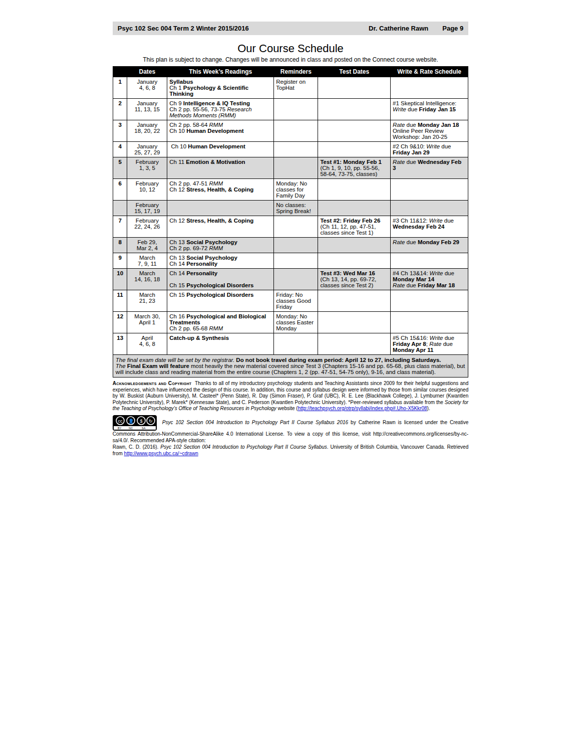Psyc 102 Sec 004 Term 2 Winter 2015/2016
Dr. Catherine Rawn Page 9
Our Course Schedule
This plan is subject to change. Changes will be announced in class and posted on the Connect course website.
| | Dates | This Week’s Readings | Reminders | Test Dates | Write & Rate Schedule |
| --- | --- | --- | --- | --- | --- |
| 1 | January 4, 6, 8 | Syllabus Ch 1 Psychology & Scientific Thinking | Register on TopHat | | |
| 2 | January 11, 13, 15 | Ch 9 Intelligence & IQ Testing Ch 2 pp. 55-56, 73-75 Research Methods Moments (RMM) | | | #1 Skeptical Intelligence: Write due Friday Jan 15 |
| 3 | January 18, 20, 22 | Ch 2 pp. 58-64 RMM Ch 10 Human Development | | | Rate due Monday Jan 18 Online Peer Review Workshop: Jan 20-25 |
| 4 | January 25, 27, 29 | Ch 10 Human Development | | | #2 Ch 9&10: Write due Friday Jan 29 |
| 5 | February 1, 3, 5 | Ch 11 Emotion & Motivation | | Test #1: Monday Feb 1 (Ch 1, 9, 10, pp. 55-56, 58-64, 73-75, classes) | Rate due Wednesday Feb 3 |
| 6 | February 10, 12 | Ch 2 pp. 47-51 RMM Ch 12 Stress, Health, & Coping | Monday: No classes for Family Day | | |
| | February 15, 17, 19 | | No classes: Spring Break! | | |
| 7 | February 22, 24, 26 | Ch 12 Stress, Health, & Coping | | Test #2: Friday Feb 26 (Ch 11, 12, pp. 47-51, classes since Test 1) | #3 Ch 11&12: Write due Wednesday Feb 24 |
| 8 | Feb 29, Mar 2, 4 | Ch 13 Social Psychology Ch 2 pp. 69-72 RMM | | | Rate due Monday Feb 29 |
| 9 | March 7, 9, 11 | Ch 13 Social Psychology Ch 14 Personality | | | |
| 10 | March 14, 16, 18 | Ch 14 Personality Ch 15 Psychological Disorders | | Test #3: Wed Mar 16 (Ch 13, 14, pp. 69-72, classes since Test 2) | #4 Ch 13&14: Write due Monday Mar 14 Rate due Friday Mar 18 |
| 11 | March 21, 23 | Ch 15 Psychological Disorders | Friday: No classes Good Friday | | |
| 12 | March 30, April 1 | Ch 16 Psychological and Biological Treatments Ch 2 pp. 65-68 RMM | Monday: No classes Easter Monday | | |
| 13 | April 4, 6, 8 | Catch-up & Synthesis | | | #5 Ch 15&16: Write due Friday Apr 8 ; Rate due Monday Apr 11 |
The final exam date will be set by the registrar. Do not book travel during exam period: April 12 to 27, including Saturdays.
The Final Exam will feature most heavily the new material covered since Test 3 (Chapters 15-16 and pp. 65-68, plus class material), but will include class and reading material from the entire course (Chapters 1, 2 (pp. 47-51, 54-75 only), 9-16, and class material).
Acknowledgements and Copyright Thanks to all of my introductory psychology students and Teaching Assistants since 2009 for their helpful suggestions and experiences, which have influenced the design of this course. In addition, this course and syllabus design were informed by those from similar courses designed by W. Buskist (Auburn University), M. Casteel* (Penn State), R. Day (Simon Fraser), P. Graf (UBC), R. E. Lee (Blackhawk College), J. Lymburner (Kwantlen Polytechnic University), P. Marek* (Kennesaw State), and C. Pederson (Kwantlen Polytechnic University). *Peer-reviewed syllabus available from the Society for the Teaching of Psychology’s Office of Teaching Resources in Psychology website (http://teachpsych.org/otrp/syllabi/index.php#.Uho-X5Kkr08).
cc 👤 $ ↻ BY NC SA Psyc 102 Section 004 Introduction to Psychology Part II Course Syllabus 2016 by Catherine Rawn is licensed under the Creative Commons Attribution-NonCommercial-ShareAlike 4.0 International License. To view a copy of this license, visit http://creativecommons.org/licenses/by-nc-sa/4.0/. Recommended APA-style citation:
Rawn, C. D. (2016). Psyc 102 Section 004 Introduction to Psychology Part II Course Syllabus. University of British Columbia, Vancouver Canada. Retrieved from http://www.psych.ubc.ca/~cdrawn